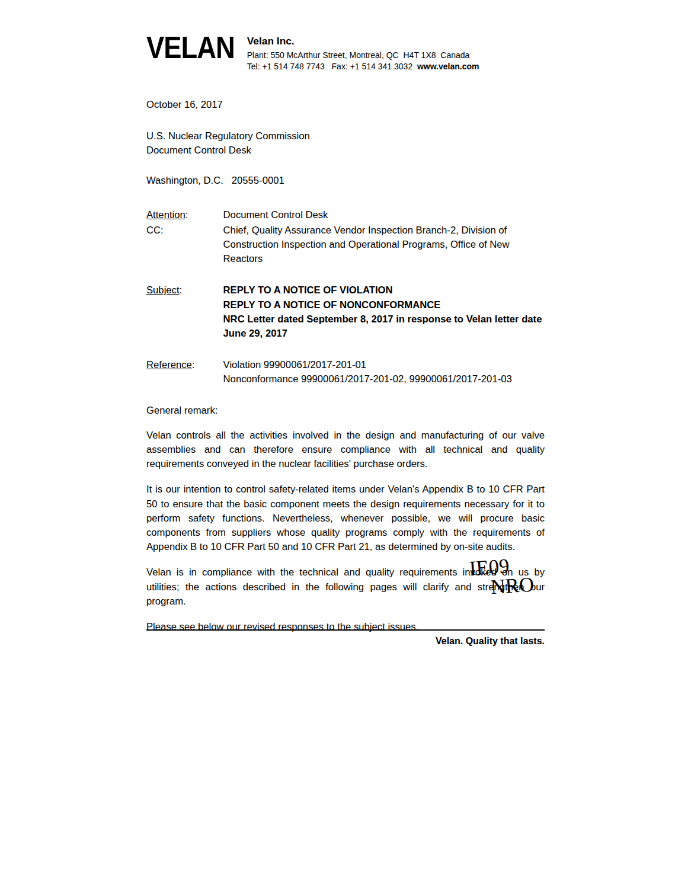VELAN
Velan Inc.
Plant: 550 McArthur Street, Montreal, QC H4T 1X8 Canada
Tel: +1 514 748 7743 Fax: +1 514 341 3032 www.velan.com
October 16, 2017
U.S. Nuclear Regulatory Commission
Document Control Desk
Washington, D.C. 20555-0001
| Attention : | Document Control Desk |
| CC: | Chief, Quality Assurance Vendor Inspection Branch-2, Division of Construction Inspection and Operational Programs, Office of New Reactors |
| Subject : | REPLY TO A NOTICE OF VIOLATION REPLY TO A NOTICE OF NONCONFORMANCE NRC Letter dated September 8, 2017 in response to Velan letter date June 29, 2017 |
| Reference : | Violation 99900061/2017-201-01 Nonconformance 99900061/2017-201-02, 99900061/2017-201-03 |
General remark:
Velan controls all the activities involved in the design and manufacturing of our valve assemblies and can therefore ensure compliance with all technical and quality requirements conveyed in the nuclear facilities' purchase orders.
It is our intention to control safety-related items under Velan's Appendix B to 10 CFR Part 50 to ensure that the basic component meets the design requirements necessary for it to perform safety functions. Nevertheless, whenever possible, we will procure basic components from suppliers whose quality programs comply with the requirements of Appendix B to 10 CFR Part 50 and 10 CFR Part 21, as determined by on-site audits.
Velan is in compliance with the technical and quality requirements invoked on us by utilities; the actions described in the following pages will clarify and strengthen our program.
Please see below our revised responses to the subject issues.
IE09 NRO
Velan. Quality that lasts.